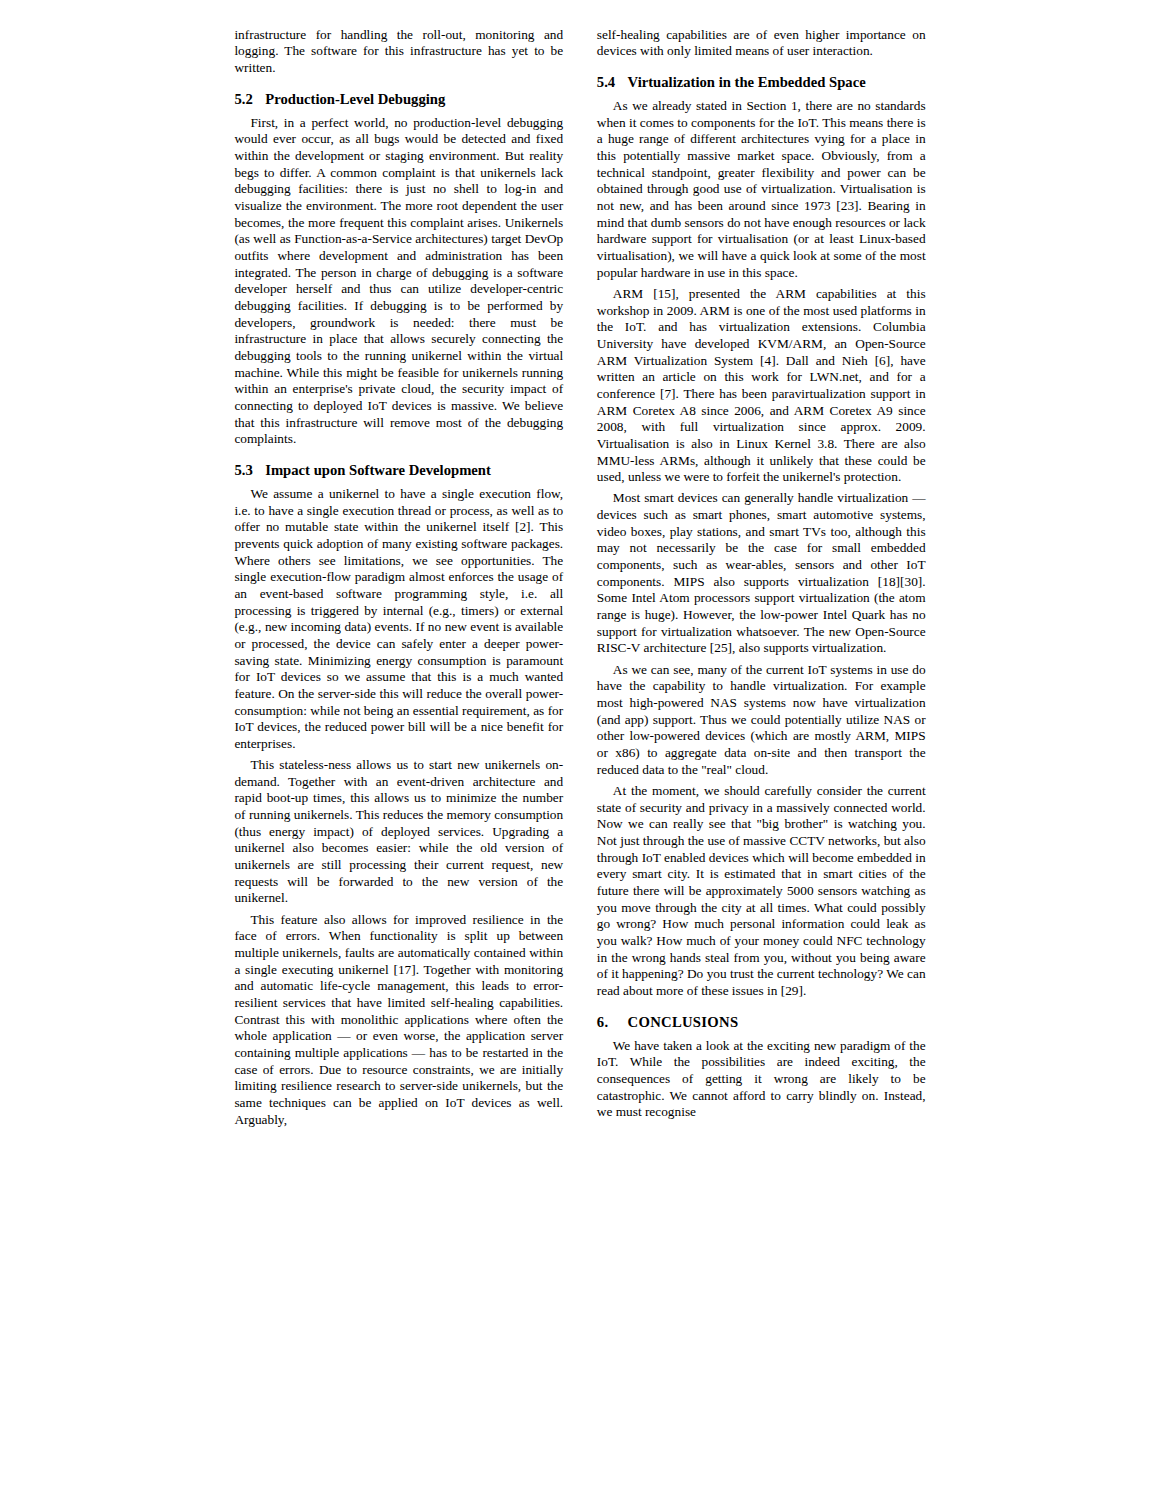infrastructure for handling the roll-out, monitoring and logging. The software for this infrastructure has yet to be written.
5.2 Production-Level Debugging
First, in a perfect world, no production-level debugging would ever occur, as all bugs would be detected and fixed within the development or staging environment. But reality begs to differ. A common complaint is that unikernels lack debugging facilities: there is just no shell to log-in and visualize the environment. The more root dependent the user becomes, the more frequent this complaint arises. Unikernels (as well as Function-as-a-Service architectures) target DevOp outfits where development and administration has been integrated. The person in charge of debugging is a software developer herself and thus can utilize developer-centric debugging facilities. If debugging is to be performed by developers, groundwork is needed: there must be infrastructure in place that allows securely connecting the debugging tools to the running unikernel within the virtual machine. While this might be feasible for unikernels running within an enterprise's private cloud, the security impact of connecting to deployed IoT devices is massive. We believe that this infrastructure will remove most of the debugging complaints.
5.3 Impact upon Software Development
We assume a unikernel to have a single execution flow, i.e. to have a single execution thread or process, as well as to offer no mutable state within the unikernel itself [2]. This prevents quick adoption of many existing software packages. Where others see limitations, we see opportunities. The single execution-flow paradigm almost enforces the usage of an event-based software programming style, i.e. all processing is triggered by internal (e.g., timers) or external (e.g., new incoming data) events. If no new event is available or processed, the device can safely enter a deeper power-saving state. Minimizing energy consumption is paramount for IoT devices so we assume that this is a much wanted feature. On the server-side this will reduce the overall power-consumption: while not being an essential requirement, as for IoT devices, the reduced power bill will be a nice benefit for enterprises.
This stateless-ness allows us to start new unikernels on-demand. Together with an event-driven architecture and rapid boot-up times, this allows us to minimize the number of running unikernels. This reduces the memory consumption (thus energy impact) of deployed services. Upgrading a unikernel also becomes easier: while the old version of unikernels are still processing their current request, new requests will be forwarded to the new version of the unikernel.
This feature also allows for improved resilience in the face of errors. When functionality is split up between multiple unikernels, faults are automatically contained within a single executing unikernel [17]. Together with monitoring and automatic life-cycle management, this leads to error-resilient services that have limited self-healing capabilities. Contrast this with monolithic applications where often the whole application — or even worse, the application server containing multiple applications — has to be restarted in the case of errors. Due to resource constraints, we are initially limiting resilience research to server-side unikernels, but the same techniques can be applied on IoT devices as well. Arguably,
self-healing capabilities are of even higher importance on devices with only limited means of user interaction.
5.4 Virtualization in the Embedded Space
As we already stated in Section 1, there are no standards when it comes to components for the IoT. This means there is a huge range of different architectures vying for a place in this potentially massive market space. Obviously, from a technical standpoint, greater flexibility and power can be obtained through good use of virtualization. Virtualisation is not new, and has been around since 1973 [23]. Bearing in mind that dumb sensors do not have enough resources or lack hardware support for virtualisation (or at least Linux-based virtualisation), we will have a quick look at some of the most popular hardware in use in this space.
ARM [15], presented the ARM capabilities at this workshop in 2009. ARM is one of the most used platforms in the IoT. and has virtualization extensions. Columbia University have developed KVM/ARM, an Open-Source ARM Virtualization System [4]. Dall and Nieh [6], have written an article on this work for LWN.net, and for a conference [7]. There has been paravirtualization support in ARM Coretex A8 since 2006, and ARM Coretex A9 since 2008, with full virtualization since approx. 2009. Virtualisation is also in Linux Kernel 3.8. There are also MMU-less ARMs, although it unlikely that these could be used, unless we were to forfeit the unikernel's protection.
Most smart devices can generally handle virtualization — devices such as smart phones, smart automotive systems, video boxes, play stations, and smart TVs too, although this may not necessarily be the case for small embedded components, such as wear-ables, sensors and other IoT components. MIPS also supports virtualization [18][30]. Some Intel Atom processors support virtualization (the atom range is huge). However, the low-power Intel Quark has no support for virtualization whatsoever. The new Open-Source RISC-V architecture [25], also supports virtualization.
As we can see, many of the current IoT systems in use do have the capability to handle virtualization. For example most high-powered NAS systems now have virtualization (and app) support. Thus we could potentially utilize NAS or other low-powered devices (which are mostly ARM, MIPS or x86) to aggregate data on-site and then transport the reduced data to the "real" cloud.
At the moment, we should carefully consider the current state of security and privacy in a massively connected world. Now we can really see that "big brother" is watching you. Not just through the use of massive CCTV networks, but also through IoT enabled devices which will become embedded in every smart city. It is estimated that in smart cities of the future there will be approximately 5000 sensors watching as you move through the city at all times. What could possibly go wrong? How much personal information could leak as you walk? How much of your money could NFC technology in the wrong hands steal from you, without you being aware of it happening? Do you trust the current technology? We can read about more of these issues in [29].
6. CONCLUSIONS
We have taken a look at the exciting new paradigm of the IoT. While the possibilities are indeed exciting, the consequences of getting it wrong are likely to be catastrophic. We cannot afford to carry blindly on. Instead, we must recognise